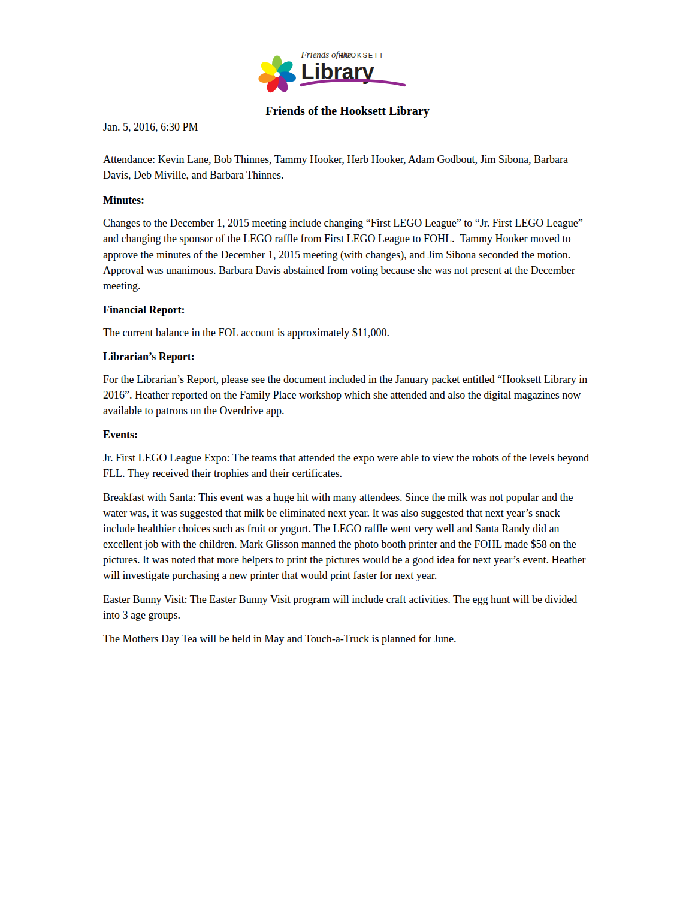Friends of the HOOKSETT Library
Friends of the Hooksett Library
Jan. 5, 2016, 6:30 PM
Attendance: Kevin Lane, Bob Thinnes, Tammy Hooker, Herb Hooker, Adam Godbout, Jim Sibona, Barbara Davis, Deb Miville, and Barbara Thinnes.
Minutes:
Changes to the December 1, 2015 meeting include changing “First LEGO League” to “Jr. First LEGO League” and changing the sponsor of the LEGO raffle from First LEGO League to FOHL. Tammy Hooker moved to approve the minutes of the December 1, 2015 meeting (with changes), and Jim Sibona seconded the motion. Approval was unanimous. Barbara Davis abstained from voting because she was not present at the December meeting.
Financial Report:
The current balance in the FOL account is approximately $11,000.
Librarian’s Report:
For the Librarian’s Report, please see the document included in the January packet entitled “Hooksett Library in 2016”. Heather reported on the Family Place workshop which she attended and also the digital magazines now available to patrons on the Overdrive app.
Events:
Jr. First LEGO League Expo: The teams that attended the expo were able to view the robots of the levels beyond FLL. They received their trophies and their certificates.
Breakfast with Santa: This event was a huge hit with many attendees. Since the milk was not popular and the water was, it was suggested that milk be eliminated next year. It was also suggested that next year’s snack include healthier choices such as fruit or yogurt. The LEGO raffle went very well and Santa Randy did an excellent job with the children. Mark Glisson manned the photo booth printer and the FOHL made $58 on the pictures. It was noted that more helpers to print the pictures would be a good idea for next year’s event. Heather will investigate purchasing a new printer that would print faster for next year.
Easter Bunny Visit: The Easter Bunny Visit program will include craft activities. The egg hunt will be divided into 3 age groups.
The Mothers Day Tea will be held in May and Touch-a-Truck is planned for June.